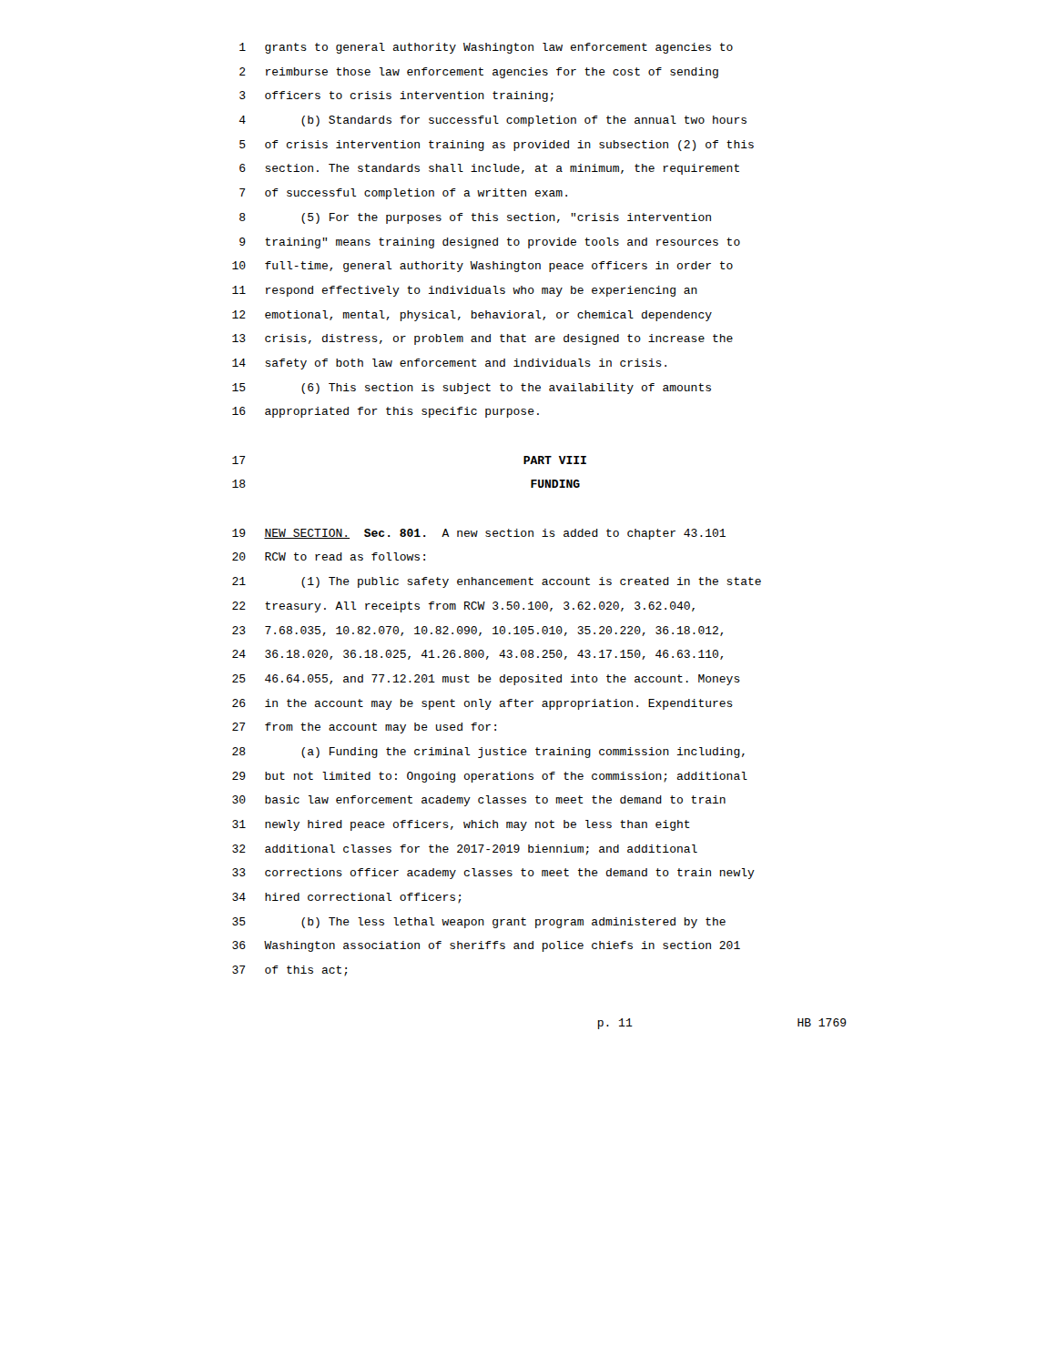| 1 | grants to general authority Washington law enforcement agencies to |
| 2 | reimburse those law enforcement agencies for the cost of sending |
| 3 | officers to crisis intervention training; |
| 4 | (b) Standards for successful completion of the annual two hours |
| 5 | of crisis intervention training as provided in subsection (2) of this |
| 6 | section. The standards shall include, at a minimum, the requirement |
| 7 | of successful completion of a written exam. |
| 8 | (5) For the purposes of this section, "crisis intervention |
| 9 | training" means training designed to provide tools and resources to |
| 10 | full-time, general authority Washington peace officers in order to |
| 11 | respond effectively to individuals who may be experiencing an |
| 12 | emotional, mental, physical, behavioral, or chemical dependency |
| 13 | crisis, distress, or problem and that are designed to increase the |
| 14 | safety of both law enforcement and individuals in crisis. |
| 15 | (6) This section is subject to the availability of amounts |
| 16 | appropriated for this specific purpose. |
| 17 | PART VIII |
| 18 | FUNDING |
| 19 | NEW SECTION. Sec. 801. A new section is added to chapter 43.101 |
| 20 | RCW to read as follows: |
| 21 | (1) The public safety enhancement account is created in the state |
| 22 | treasury. All receipts from RCW 3.50.100, 3.62.020, 3.62.040, |
| 23 | 7.68.035, 10.82.070, 10.82.090, 10.105.010, 35.20.220, 36.18.012, |
| 24 | 36.18.020, 36.18.025, 41.26.800, 43.08.250, 43.17.150, 46.63.110, |
| 25 | 46.64.055, and 77.12.201 must be deposited into the account. Moneys |
| 26 | in the account may be spent only after appropriation. Expenditures |
| 27 | from the account may be used for: |
| 28 | (a) Funding the criminal justice training commission including, |
| 29 | but not limited to: Ongoing operations of the commission; additional |
| 30 | basic law enforcement academy classes to meet the demand to train |
| 31 | newly hired peace officers, which may not be less than eight |
| 32 | additional classes for the 2017-2019 biennium; and additional |
| 33 | corrections officer academy classes to meet the demand to train newly |
| 34 | hired correctional officers; |
| 35 | (b) The less lethal weapon grant program administered by the |
| 36 | Washington association of sheriffs and police chiefs in section 201 |
| 37 | of this act; |
p. 11 HB 1769